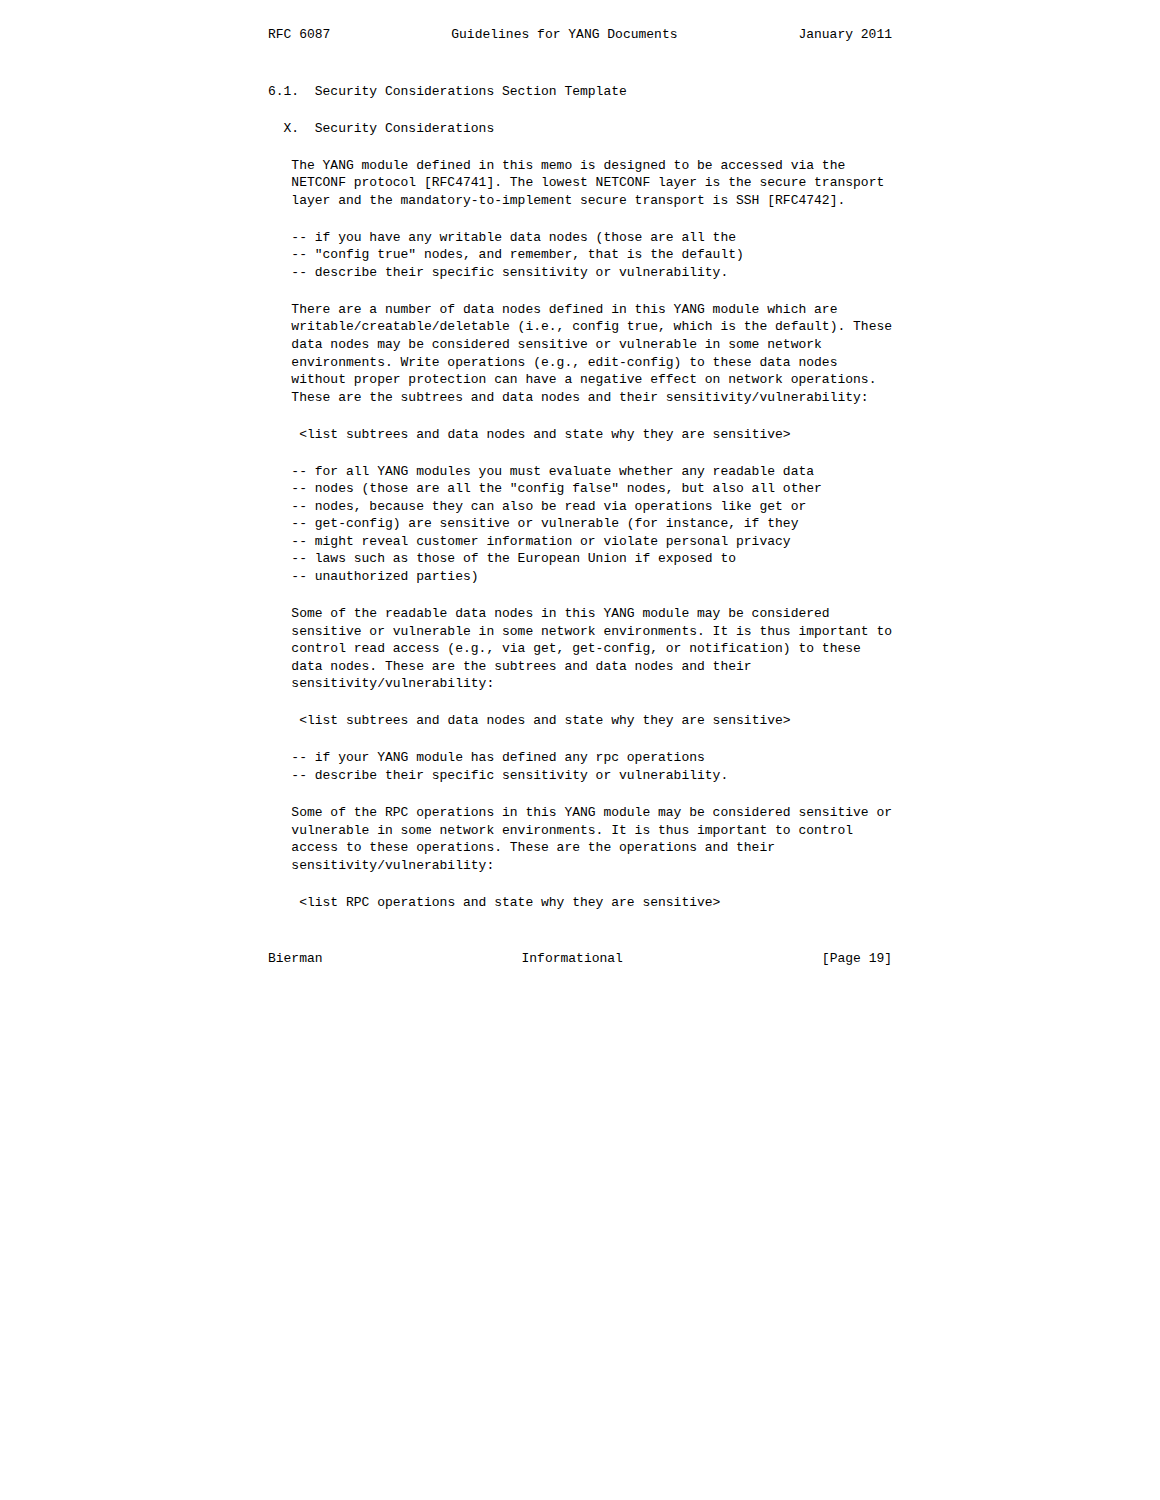RFC 6087 Guidelines for YANG Documents January 2011
6.1. Security Considerations Section Template
X. Security Considerations
The YANG module defined in this memo is designed to be accessed via the NETCONF protocol [RFC4741]. The lowest NETCONF layer is the secure transport layer and the mandatory-to-implement secure transport is SSH [RFC4742].
-- if you have any writable data nodes (those are all the -- "config true" nodes, and remember, that is the default) -- describe their specific sensitivity or vulnerability.
There are a number of data nodes defined in this YANG module which are writable/creatable/deletable (i.e., config true, which is the default). These data nodes may be considered sensitive or vulnerable in some network environments. Write operations (e.g., edit-config) to these data nodes without proper protection can have a negative effect on network operations. These are the subtrees and data nodes and their sensitivity/vulnerability:
<list subtrees and data nodes and state why they are sensitive>
-- for all YANG modules you must evaluate whether any readable data -- nodes (those are all the "config false" nodes, but also all other -- nodes, because they can also be read via operations like get or -- get-config) are sensitive or vulnerable (for instance, if they -- might reveal customer information or violate personal privacy -- laws such as those of the European Union if exposed to -- unauthorized parties)
Some of the readable data nodes in this YANG module may be considered sensitive or vulnerable in some network environments. It is thus important to control read access (e.g., via get, get-config, or notification) to these data nodes. These are the subtrees and data nodes and their sensitivity/vulnerability:
<list subtrees and data nodes and state why they are sensitive>
-- if your YANG module has defined any rpc operations -- describe their specific sensitivity or vulnerability.
Some of the RPC operations in this YANG module may be considered sensitive or vulnerable in some network environments. It is thus important to control access to these operations. These are the operations and their sensitivity/vulnerability:
<list RPC operations and state why they are sensitive>
Bierman Informational [Page 19]